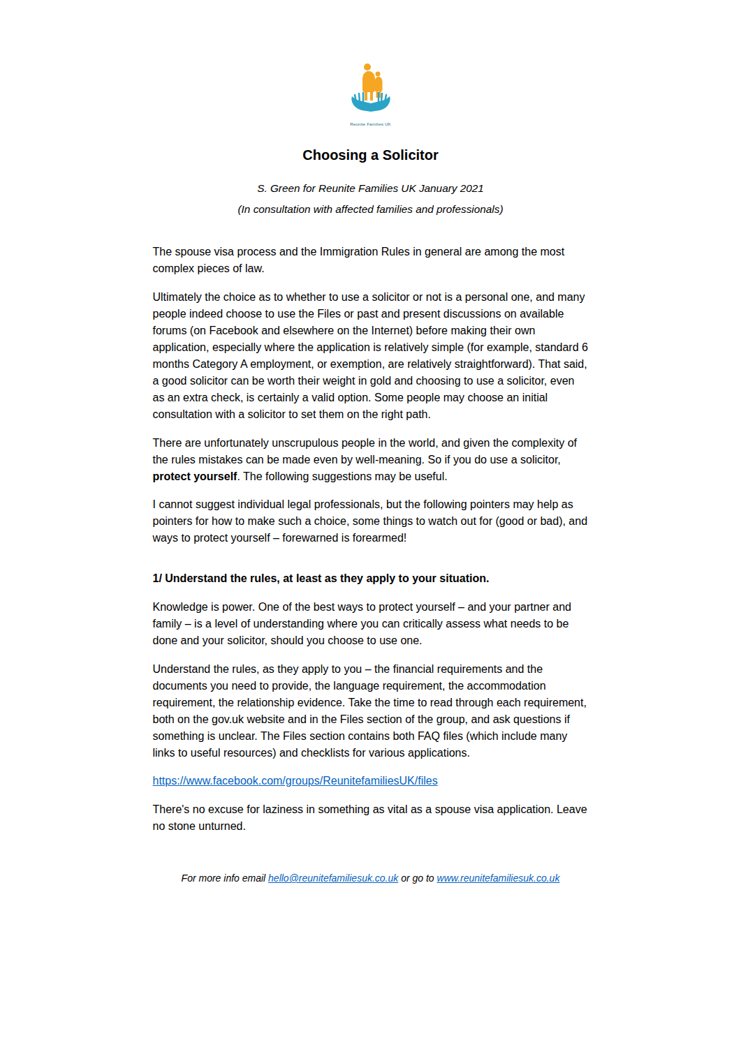Reunite Families UK
Choosing a Solicitor
S. Green for Reunite Families UK January 2021
(In consultation with affected families and professionals)
The spouse visa process and the Immigration Rules in general are among the most complex pieces of law.
Ultimately the choice as to whether to use a solicitor or not is a personal one, and many people indeed choose to use the Files or past and present discussions on available forums (on Facebook and elsewhere on the Internet) before making their own application, especially where the application is relatively simple (for example, standard 6 months Category A employment, or exemption, are relatively straightforward). That said, a good solicitor can be worth their weight in gold and choosing to use a solicitor, even as an extra check, is certainly a valid option. Some people may choose an initial consultation with a solicitor to set them on the right path.
There are unfortunately unscrupulous people in the world, and given the complexity of the rules mistakes can be made even by well-meaning. So if you do use a solicitor, protect yourself. The following suggestions may be useful.
I cannot suggest individual legal professionals, but the following pointers may help as pointers for how to make such a choice, some things to watch out for (good or bad), and ways to protect yourself – forewarned is forearmed!
1/ Understand the rules, at least as they apply to your situation.
Knowledge is power. One of the best ways to protect yourself – and your partner and family – is a level of understanding where you can critically assess what needs to be done and your solicitor, should you choose to use one.
Understand the rules, as they apply to you – the financial requirements and the documents you need to provide, the language requirement, the accommodation requirement, the relationship evidence. Take the time to read through each requirement, both on the gov.uk website and in the Files section of the group, and ask questions if something is unclear. The Files section contains both FAQ files (which include many links to useful resources) and checklists for various applications.
https://www.facebook.com/groups/ReunitefamiliesUK/files
There's no excuse for laziness in something as vital as a spouse visa application. Leave no stone unturned.
For more info email hello@reunitefamiliesuk.co.uk or go to www.reunitefamiliesuk.co.uk